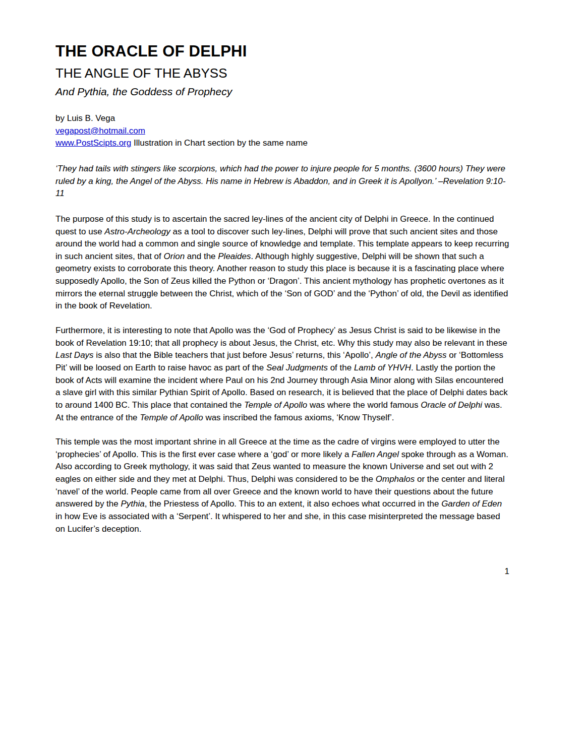THE ORACLE OF DELPHI
THE ANGLE OF THE ABYSS
And Pythia, the Goddess of Prophecy
by Luis B. Vega
vegapost@hotmail.com
www.PostScipts.org Illustration in Chart section by the same name
‘They had tails with stingers like scorpions, which had the power to injure people for 5 months. (3600 hours) They were ruled by a king, the Angel of the Abyss. His name in Hebrew is Abaddon, and in Greek it is Apollyon.’ –Revelation 9:10-11
The purpose of this study is to ascertain the sacred ley-lines of the ancient city of Delphi in Greece. In the continued quest to use Astro-Archeology as a tool to discover such ley-lines, Delphi will prove that such ancient sites and those around the world had a common and single source of knowledge and template. This template appears to keep recurring in such ancient sites, that of Orion and the Pleaides. Although highly suggestive, Delphi will be shown that such a geometry exists to corroborate this theory. Another reason to study this place is because it is a fascinating place where supposedly Apollo, the Son of Zeus killed the Python or ‘Dragon’. This ancient mythology has prophetic overtones as it mirrors the eternal struggle between the Christ, which of the ‘Son of GOD’ and the ‘Python’ of old, the Devil as identified in the book of Revelation.
Furthermore, it is interesting to note that Apollo was the ‘God of Prophecy’ as Jesus Christ is said to be likewise in the book of Revelation 19:10; that all prophecy is about Jesus, the Christ, etc. Why this study may also be relevant in these Last Days is also that the Bible teachers that just before Jesus’ returns, this ‘Apollo’, Angle of the Abyss or ‘Bottomless Pit’ will be loosed on Earth to raise havoc as part of the Seal Judgments of the Lamb of YHVH. Lastly the portion the book of Acts will examine the incident where Paul on his 2nd Journey through Asia Minor along with Silas encountered a slave girl with this similar Pythian Spirit of Apollo. Based on research, it is believed that the place of Delphi dates back to around 1400 BC. This place that contained the Temple of Apollo was where the world famous Oracle of Delphi was. At the entrance of the Temple of Apollo was inscribed the famous axioms, ‘Know Thyself’.
This temple was the most important shrine in all Greece at the time as the cadre of virgins were employed to utter the ‘prophecies’ of Apollo. This is the first ever case where a ‘god’ or more likely a Fallen Angel spoke through as a Woman. Also according to Greek mythology, it was said that Zeus wanted to measure the known Universe and set out with 2 eagles on either side and they met at Delphi. Thus, Delphi was considered to be the Omphalos or the center and literal ‘navel’ of the world. People came from all over Greece and the known world to have their questions about the future answered by the Pythia, the Priestess of Apollo. This to an extent, it also echoes what occurred in the Garden of Eden in how Eve is associated with a ‘Serpent’. It whispered to her and she, in this case misinterpreted the message based on Lucifer’s deception.
1